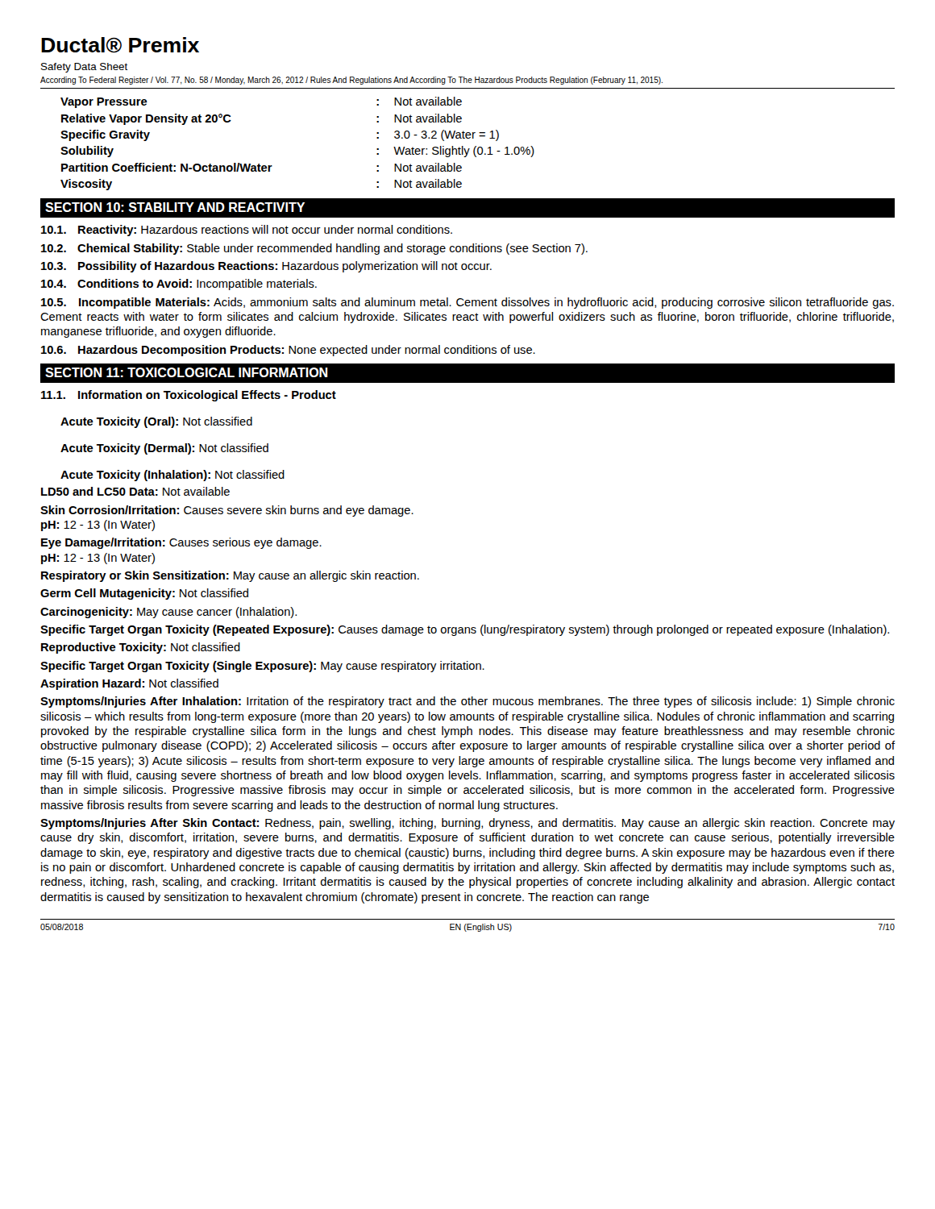Ductal® Premix
Safety Data Sheet
According To Federal Register / Vol. 77, No. 58 / Monday, March 26, 2012 / Rules And Regulations And According To The Hazardous Products Regulation (February 11, 2015).
| Vapor Pressure | : | Not available |
| Relative Vapor Density at 20°C | : | Not available |
| Specific Gravity | : | 3.0 - 3.2 (Water = 1) |
| Solubility | : | Water: Slightly (0.1 - 1.0%) |
| Partition Coefficient: N-Octanol/Water | : | Not available |
| Viscosity | : | Not available |
SECTION 10: STABILITY AND REACTIVITY
10.1. Reactivity: Hazardous reactions will not occur under normal conditions.
10.2. Chemical Stability: Stable under recommended handling and storage conditions (see Section 7).
10.3. Possibility of Hazardous Reactions: Hazardous polymerization will not occur.
10.4. Conditions to Avoid: Incompatible materials.
10.5. Incompatible Materials: Acids, ammonium salts and aluminum metal. Cement dissolves in hydrofluoric acid, producing corrosive silicon tetrafluoride gas. Cement reacts with water to form silicates and calcium hydroxide. Silicates react with powerful oxidizers such as fluorine, boron trifluoride, chlorine trifluoride, manganese trifluoride, and oxygen difluoride.
10.6. Hazardous Decomposition Products: None expected under normal conditions of use.
SECTION 11: TOXICOLOGICAL INFORMATION
11.1. Information on Toxicological Effects - Product
Acute Toxicity (Oral): Not classified
Acute Toxicity (Dermal): Not classified
Acute Toxicity (Inhalation): Not classified
LD50 and LC50 Data: Not available
Skin Corrosion/Irritation: Causes severe skin burns and eye damage.
pH: 12 - 13 (In Water)
Eye Damage/Irritation: Causes serious eye damage.
pH: 12 - 13 (In Water)
Respiratory or Skin Sensitization: May cause an allergic skin reaction.
Germ Cell Mutagenicity: Not classified
Carcinogenicity: May cause cancer (Inhalation).
Specific Target Organ Toxicity (Repeated Exposure): Causes damage to organs (lung/respiratory system) through prolonged or repeated exposure (Inhalation).
Reproductive Toxicity: Not classified
Specific Target Organ Toxicity (Single Exposure): May cause respiratory irritation.
Aspiration Hazard: Not classified
Symptoms/Injuries After Inhalation: Irritation of the respiratory tract and the other mucous membranes. The three types of silicosis include: 1) Simple chronic silicosis – which results from long-term exposure (more than 20 years) to low amounts of respirable crystalline silica. Nodules of chronic inflammation and scarring provoked by the respirable crystalline silica form in the lungs and chest lymph nodes. This disease may feature breathlessness and may resemble chronic obstructive pulmonary disease (COPD); 2) Accelerated silicosis – occurs after exposure to larger amounts of respirable crystalline silica over a shorter period of time (5-15 years); 3) Acute silicosis – results from short-term exposure to very large amounts of respirable crystalline silica. The lungs become very inflamed and may fill with fluid, causing severe shortness of breath and low blood oxygen levels. Inflammation, scarring, and symptoms progress faster in accelerated silicosis than in simple silicosis. Progressive massive fibrosis may occur in simple or accelerated silicosis, but is more common in the accelerated form. Progressive massive fibrosis results from severe scarring and leads to the destruction of normal lung structures.
Symptoms/Injuries After Skin Contact: Redness, pain, swelling, itching, burning, dryness, and dermatitis. May cause an allergic skin reaction. Concrete may cause dry skin, discomfort, irritation, severe burns, and dermatitis. Exposure of sufficient duration to wet concrete can cause serious, potentially irreversible damage to skin, eye, respiratory and digestive tracts due to chemical (caustic) burns, including third degree burns. A skin exposure may be hazardous even if there is no pain or discomfort. Unhardened concrete is capable of causing dermatitis by irritation and allergy. Skin affected by dermatitis may include symptoms such as, redness, itching, rash, scaling, and cracking. Irritant dermatitis is caused by the physical properties of concrete including alkalinity and abrasion. Allergic contact dermatitis is caused by sensitization to hexavalent chromium (chromate) present in concrete. The reaction can range
05/08/2018 EN (English US) 7/10